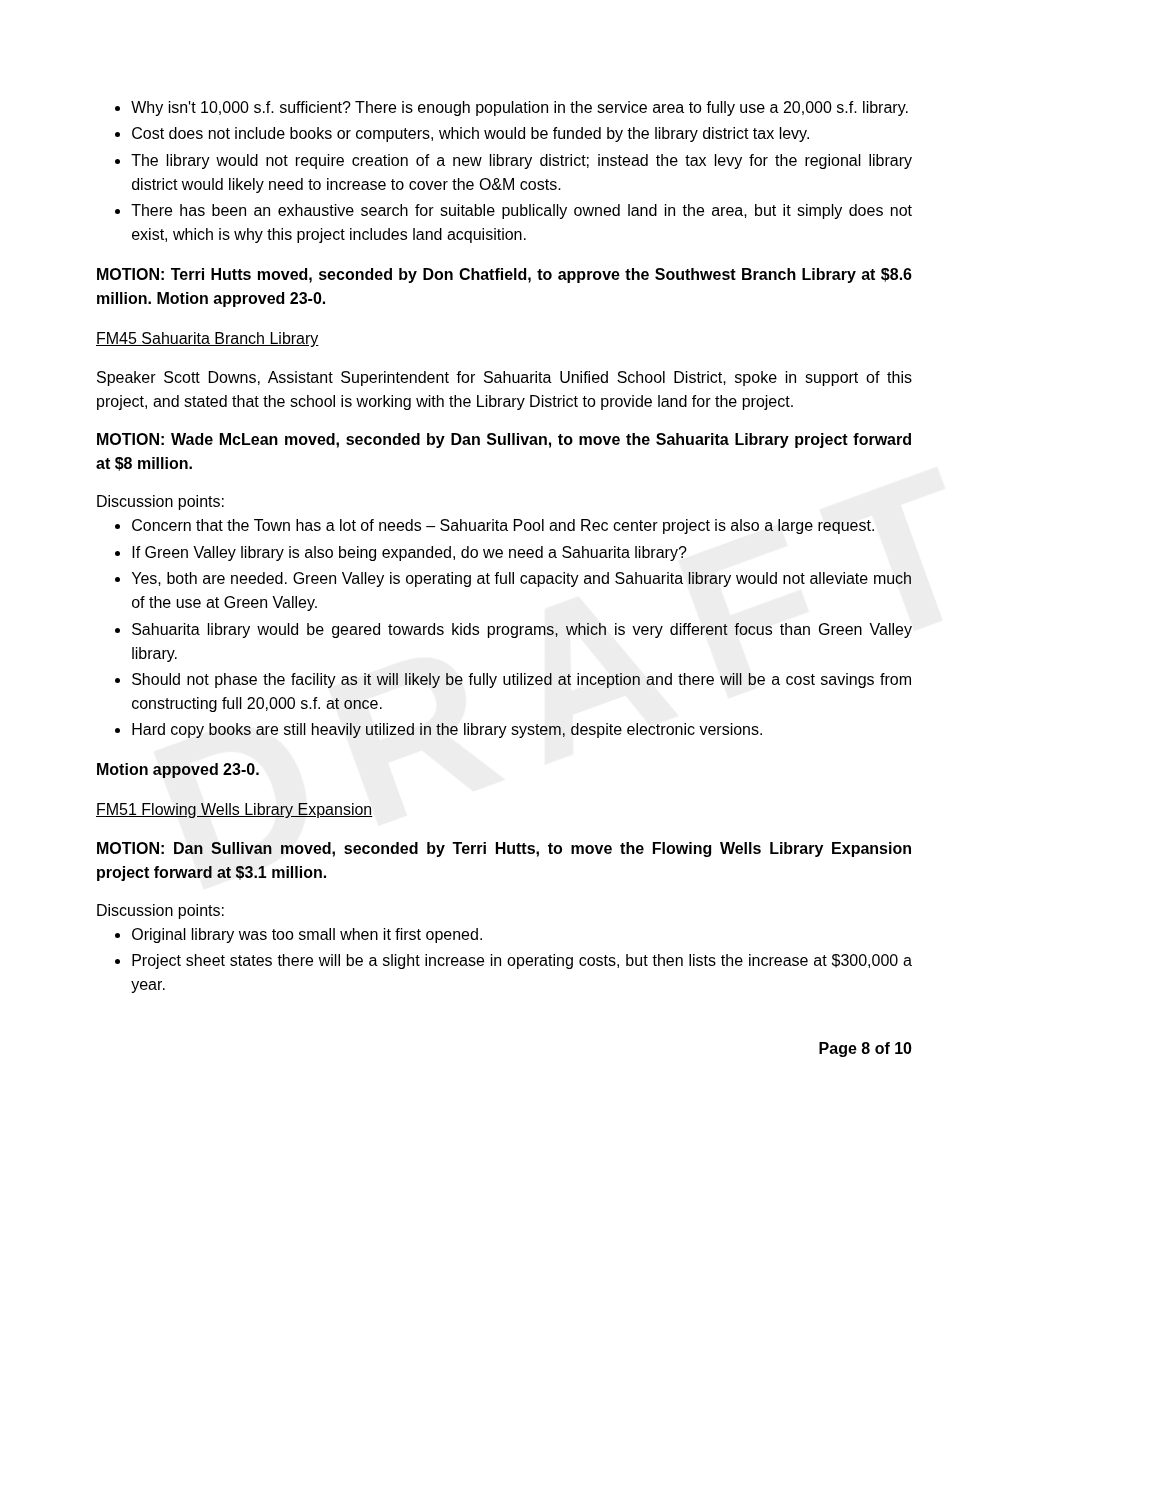DRAFT
Why isn't 10,000 s.f. sufficient? There is enough population in the service area to fully use a 20,000 s.f. library.
Cost does not include books or computers, which would be funded by the library district tax levy.
The library would not require creation of a new library district; instead the tax levy for the regional library district would likely need to increase to cover the O&M costs.
There has been an exhaustive search for suitable publically owned land in the area, but it simply does not exist, which is why this project includes land acquisition.
MOTION: Terri Hutts moved, seconded by Don Chatfield, to approve the Southwest Branch Library at $8.6 million. Motion approved 23-0.
FM45 Sahuarita Branch Library
Speaker Scott Downs, Assistant Superintendent for Sahuarita Unified School District, spoke in support of this project, and stated that the school is working with the Library District to provide land for the project.
MOTION: Wade McLean moved, seconded by Dan Sullivan, to move the Sahuarita Library project forward at $8 million.
Discussion points:
Concern that the Town has a lot of needs – Sahuarita Pool and Rec center project is also a large request.
If Green Valley library is also being expanded, do we need a Sahuarita library?
Yes, both are needed. Green Valley is operating at full capacity and Sahuarita library would not alleviate much of the use at Green Valley.
Sahuarita library would be geared towards kids programs, which is very different focus than Green Valley library.
Should not phase the facility as it will likely be fully utilized at inception and there will be a cost savings from constructing full 20,000 s.f. at once.
Hard copy books are still heavily utilized in the library system, despite electronic versions.
Motion appoved 23-0.
FM51 Flowing Wells Library Expansion
MOTION: Dan Sullivan moved, seconded by Terri Hutts, to move the Flowing Wells Library Expansion project forward at $3.1 million.
Discussion points:
Original library was too small when it first opened.
Project sheet states there will be a slight increase in operating costs, but then lists the increase at $300,000 a year.
Page 8 of 10